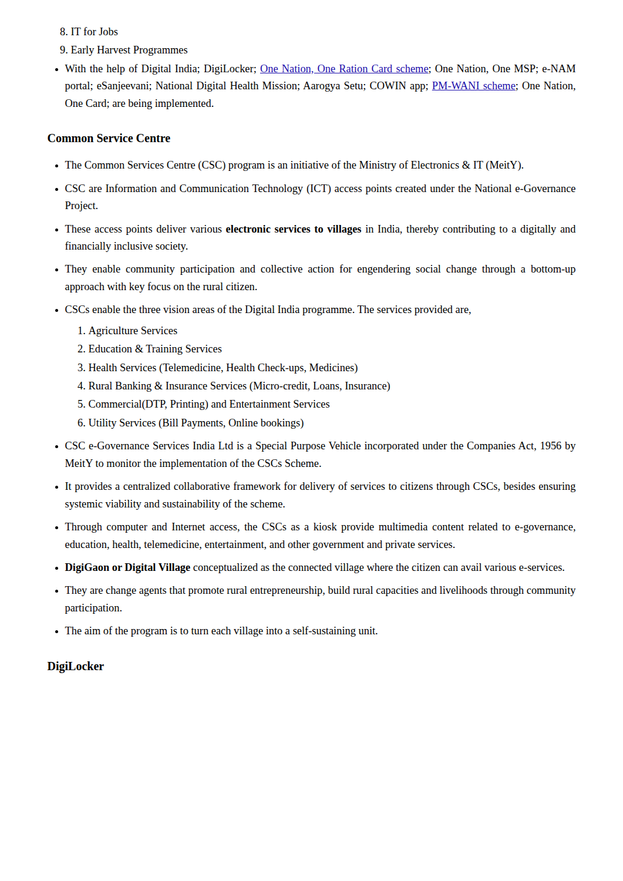IT for Jobs
Early Harvest Programmes
With the help of Digital India; DigiLocker; One Nation, One Ration Card scheme; One Nation, One MSP; e-NAM portal; eSanjeevani; National Digital Health Mission; Aarogya Setu; COWIN app; PM-WANI scheme; One Nation, One Card; are being implemented.
Common Service Centre
The Common Services Centre (CSC) program is an initiative of the Ministry of Electronics & IT (MeitY).
CSC are Information and Communication Technology (ICT) access points created under the National e-Governance Project.
These access points deliver various electronic services to villages in India, thereby contributing to a digitally and financially inclusive society.
They enable community participation and collective action for engendering social change through a bottom-up approach with key focus on the rural citizen.
CSCs enable the three vision areas of the Digital India programme. The services provided are,
Agriculture Services
Education & Training Services
Health Services (Telemedicine, Health Check-ups, Medicines)
Rural Banking & Insurance Services (Micro-credit, Loans, Insurance)
Commercial(DTP, Printing) and Entertainment Services
Utility Services (Bill Payments, Online bookings)
CSC e-Governance Services India Ltd is a Special Purpose Vehicle incorporated under the Companies Act, 1956 by MeitY to monitor the implementation of the CSCs Scheme.
It provides a centralized collaborative framework for delivery of services to citizens through CSCs, besides ensuring systemic viability and sustainability of the scheme.
Through computer and Internet access, the CSCs as a kiosk provide multimedia content related to e-governance, education, health, telemedicine, entertainment, and other government and private services.
DigiGaon or Digital Village conceptualized as the connected village where the citizen can avail various e-services.
They are change agents that promote rural entrepreneurship, build rural capacities and livelihoods through community participation.
The aim of the program is to turn each village into a self-sustaining unit.
DigiLocker